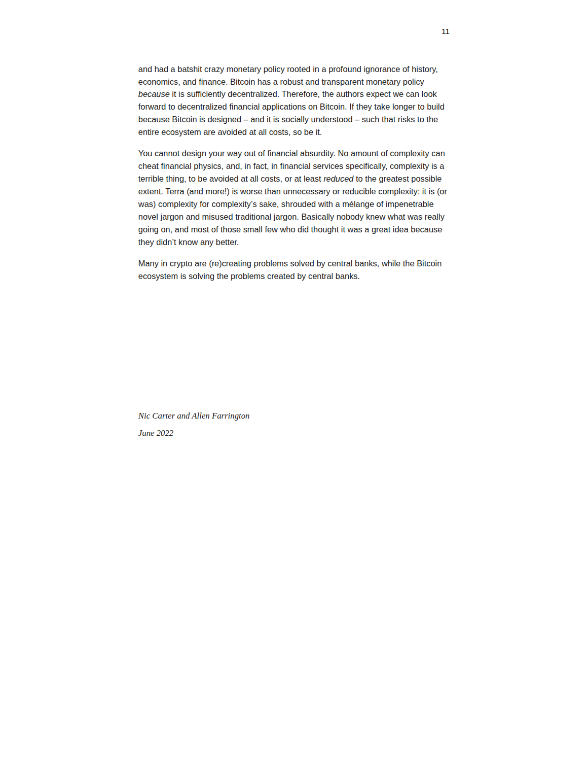11
and had a batshit crazy monetary policy rooted in a profound ignorance of history, economics, and finance. Bitcoin has a robust and transparent monetary policy because it is sufficiently decentralized. Therefore, the authors expect we can look forward to decentralized financial applications on Bitcoin. If they take longer to build because Bitcoin is designed – and it is socially understood – such that risks to the entire ecosystem are avoided at all costs, so be it.
You cannot design your way out of financial absurdity. No amount of complexity can cheat financial physics, and, in fact, in financial services specifically, complexity is a terrible thing, to be avoided at all costs, or at least reduced to the greatest possible extent. Terra (and more!) is worse than unnecessary or reducible complexity: it is (or was) complexity for complexity’s sake, shrouded with a mélange of impenetrable novel jargon and misused traditional jargon. Basically nobody knew what was really going on, and most of those small few who did thought it was a great idea because they didn’t know any better.
Many in crypto are (re)creating problems solved by central banks, while the Bitcoin ecosystem is solving the problems created by central banks.
Nic Carter and Allen Farrington
June 2022